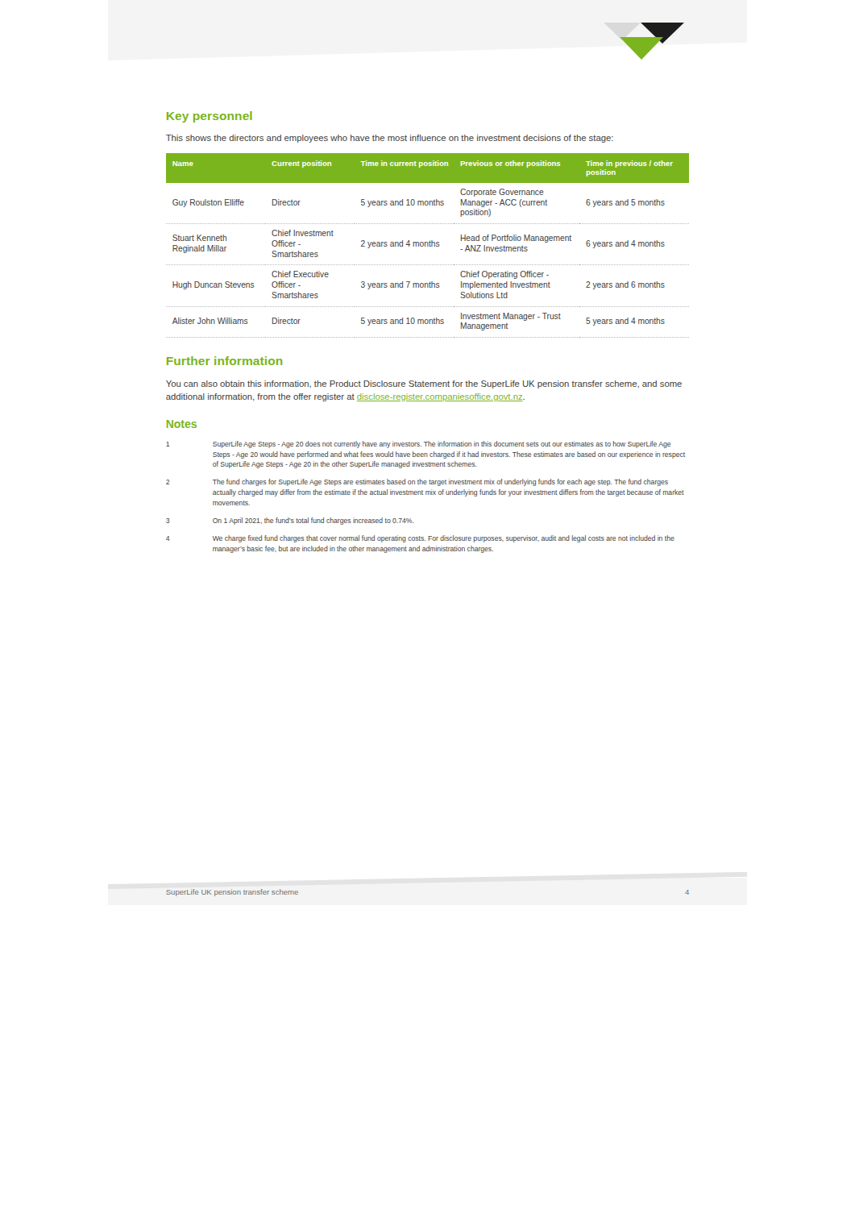Key personnel
This shows the directors and employees who have the most influence on the investment decisions of the stage:
| Name | Current position | Time in current position | Previous or other positions | Time in previous / other position |
| --- | --- | --- | --- | --- |
| Guy Roulston Elliffe | Director | 5 years and 10 months | Corporate Governance Manager - ACC (current position) | 6 years and 5 months |
| Stuart Kenneth Reginald Millar | Chief Investment Officer - Smartshares | 2 years and 4 months | Head of Portfolio Management - ANZ Investments | 6 years and 4 months |
| Hugh Duncan Stevens | Chief Executive Officer - Smartshares | 3 years and 7 months | Chief Operating Officer - Implemented Investment Solutions Ltd | 2 years and 6 months |
| Alister John Williams | Director | 5 years and 10 months | Investment Manager - Trust Management | 5 years and 4 months |
Further information
You can also obtain this information, the Product Disclosure Statement for the SuperLife UK pension transfer scheme, and some additional information, from the offer register at disclose-register.companiesoffice.govt.nz.
Notes
1 SuperLife Age Steps - Age 20 does not currently have any investors. The information in this document sets out our estimates as to how SuperLife Age Steps - Age 20 would have performed and what fees would have been charged if it had investors. These estimates are based on our experience in respect of SuperLife Age Steps - Age 20 in the other SuperLife managed investment schemes.
2 The fund charges for SuperLife Age Steps are estimates based on the target investment mix of underlying funds for each age step. The fund charges actually charged may differ from the estimate if the actual investment mix of underlying funds for your investment differs from the target because of market movements.
3 On 1 April 2021, the fund’s total fund charges increased to 0.74%.
4 We charge fixed fund charges that cover normal fund operating costs. For disclosure purposes, supervisor, audit and legal costs are not included in the manager’s basic fee, but are included in the other management and administration charges.
SuperLife UK pension transfer scheme 4